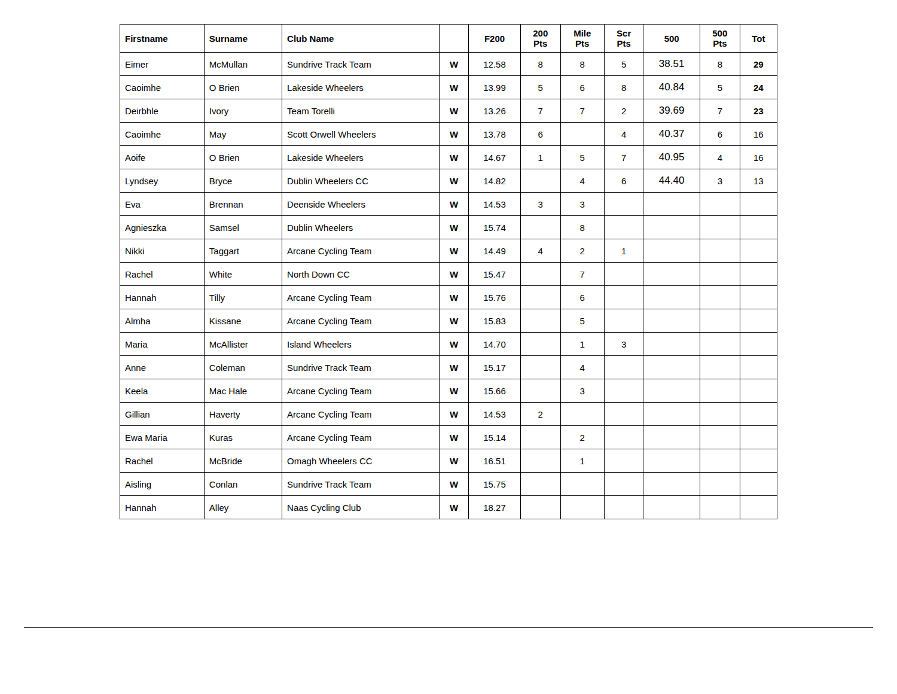| Firstname | Surname | Club Name | | F200 | 200 Pts | Mile Pts | Scr Pts | 500 | 500 Pts | Tot |
| --- | --- | --- | --- | --- | --- | --- | --- | --- | --- | --- |
| Eimer | McMullan | Sundrive Track Team | W | 12.58 | 8 | 8 | 5 | 38.51 | 8 | 29 |
| Caoimhe | O Brien | Lakeside Wheelers | W | 13.99 | 5 | 6 | 8 | 40.84 | 5 | 24 |
| Deirbhle | Ivory | Team Torelli | W | 13.26 | 7 | 7 | 2 | 39.69 | 7 | 23 |
| Caoimhe | May | Scott Orwell Wheelers | W | 13.78 | 6 | | 4 | 40.37 | 6 | 16 |
| Aoife | O Brien | Lakeside Wheelers | W | 14.67 | 1 | 5 | 7 | 40.95 | 4 | 16 |
| Lyndsey | Bryce | Dublin Wheelers CC | W | 14.82 | | 4 | 6 | 44.40 | 3 | 13 |
| Eva | Brennan | Deenside Wheelers | W | 14.53 | 3 | 3 | | | | |
| Agnieszka | Samsel | Dublin Wheelers | W | 15.74 | | 8 | | | | |
| Nikki | Taggart | Arcane Cycling Team | W | 14.49 | 4 | 2 | 1 | | | |
| Rachel | White | North Down CC | W | 15.47 | | 7 | | | | |
| Hannah | Tilly | Arcane Cycling Team | W | 15.76 | | 6 | | | | |
| Almha | Kissane | Arcane Cycling Team | W | 15.83 | | 5 | | | | |
| Maria | McAllister | Island Wheelers | W | 14.70 | | 1 | 3 | | | |
| Anne | Coleman | Sundrive Track Team | W | 15.17 | | 4 | | | | |
| Keela | Mac Hale | Arcane Cycling Team | W | 15.66 | | 3 | | | | |
| Gillian | Haverty | Arcane Cycling Team | W | 14.53 | 2 | | | | | |
| Ewa Maria | Kuras | Arcane Cycling Team | W | 15.14 | | 2 | | | | |
| Rachel | McBride | Omagh Wheelers CC | W | 16.51 | | 1 | | | | |
| Aisling | Conlan | Sundrive Track Team | W | 15.75 | | | | | | |
| Hannah | Alley | Naas Cycling Club | W | 18.27 | | | | | | |